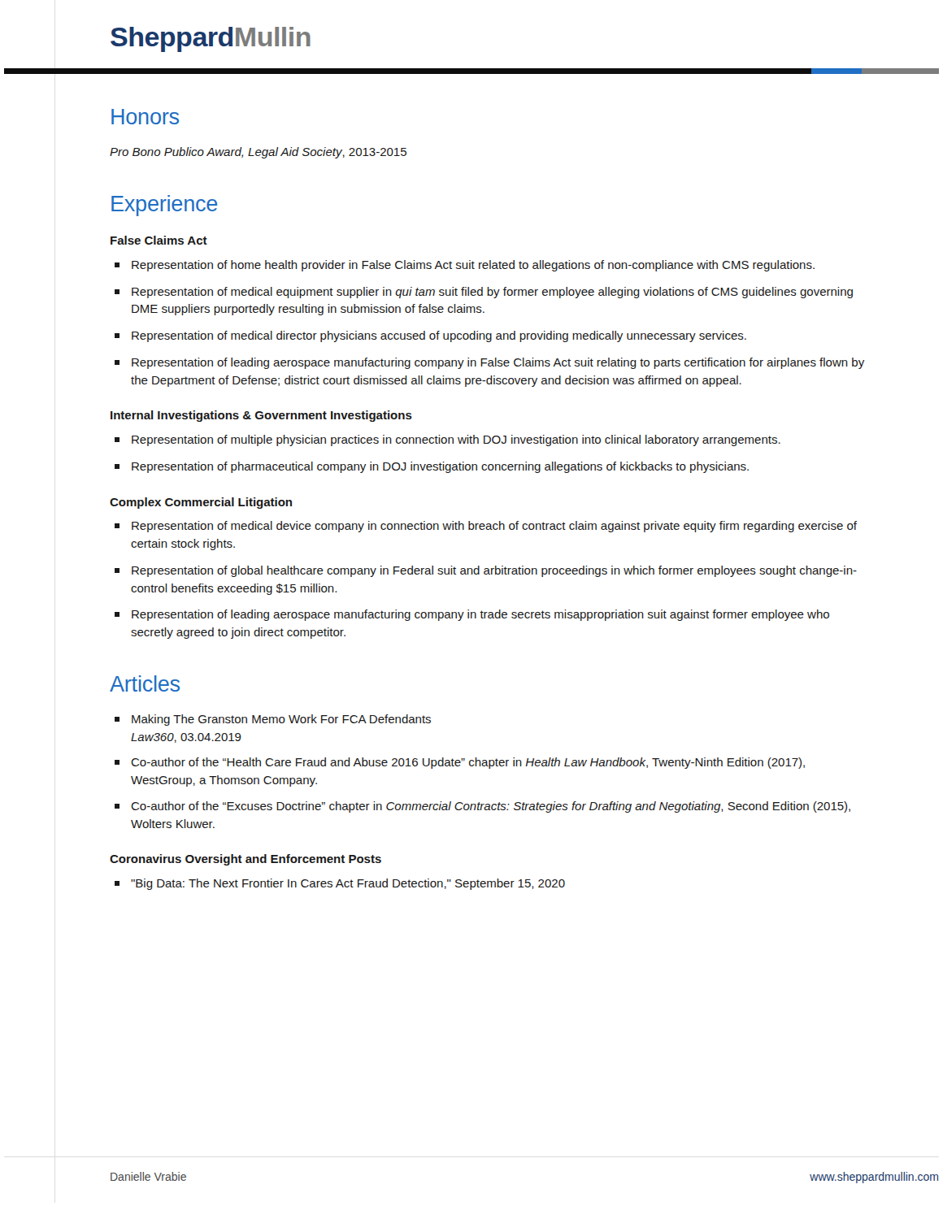Sheppard Mullin
Honors
Pro Bono Publico Award, Legal Aid Society, 2013-2015
Experience
False Claims Act
Representation of home health provider in False Claims Act suit related to allegations of non-compliance with CMS regulations.
Representation of medical equipment supplier in qui tam suit filed by former employee alleging violations of CMS guidelines governing DME suppliers purportedly resulting in submission of false claims.
Representation of medical director physicians accused of upcoding and providing medically unnecessary services.
Representation of leading aerospace manufacturing company in False Claims Act suit relating to parts certification for airplanes flown by the Department of Defense; district court dismissed all claims pre-discovery and decision was affirmed on appeal.
Internal Investigations & Government Investigations
Representation of multiple physician practices in connection with DOJ investigation into clinical laboratory arrangements.
Representation of pharmaceutical company in DOJ investigation concerning allegations of kickbacks to physicians.
Complex Commercial Litigation
Representation of medical device company in connection with breach of contract claim against private equity firm regarding exercise of certain stock rights.
Representation of global healthcare company in Federal suit and arbitration proceedings in which former employees sought change-in-control benefits exceeding $15 million.
Representation of leading aerospace manufacturing company in trade secrets misappropriation suit against former employee who secretly agreed to join direct competitor.
Articles
Making The Granston Memo Work For FCA Defendants Law360, 03.04.2019
Co-author of the “Health Care Fraud and Abuse 2016 Update” chapter in Health Law Handbook, Twenty-Ninth Edition (2017), WestGroup, a Thomson Company.
Co-author of the “Excuses Doctrine” chapter in Commercial Contracts: Strategies for Drafting and Negotiating, Second Edition (2015), Wolters Kluwer.
Coronavirus Oversight and Enforcement Posts
"Big Data: The Next Frontier In Cares Act Fraud Detection," September 15, 2020
Danielle Vrabie www.sheppardmullin.com